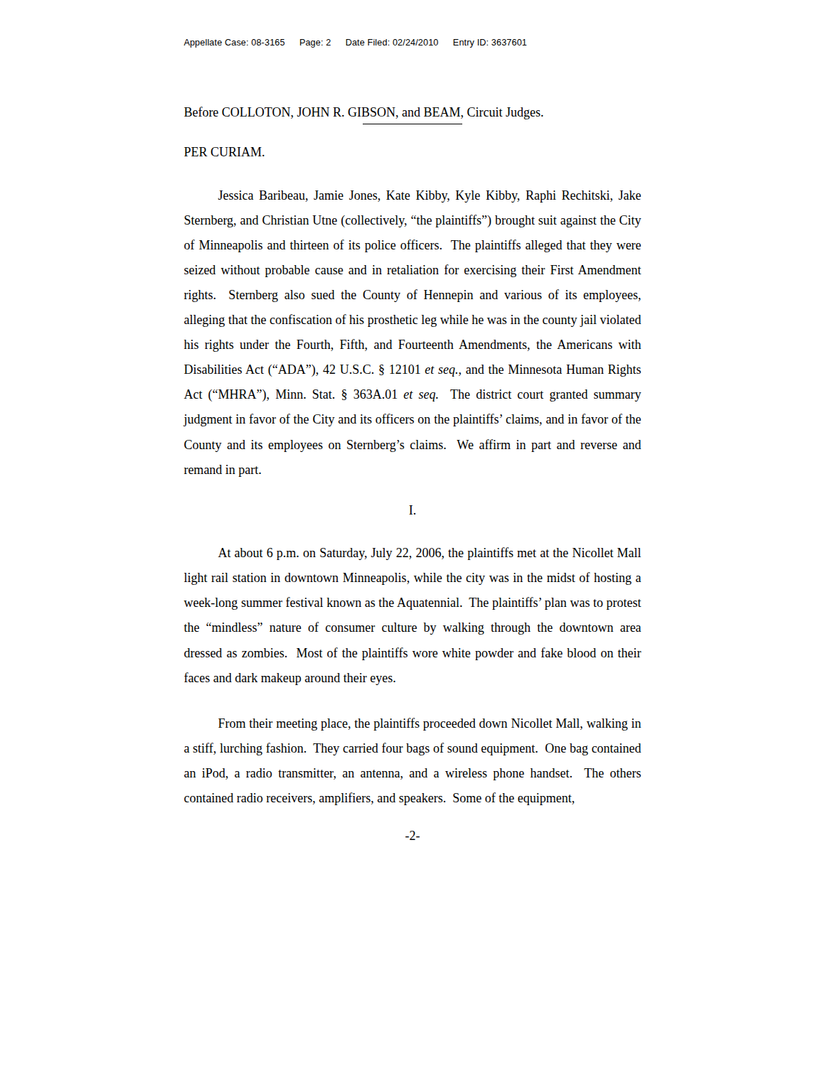Appellate Case: 08-3165 Page: 2 Date Filed: 02/24/2010 Entry ID: 3637601
Before COLLOTON, JOHN R. GIBSON, and BEAM, Circuit Judges.
PER CURIAM.
Jessica Baribeau, Jamie Jones, Kate Kibby, Kyle Kibby, Raphi Rechitski, Jake Sternberg, and Christian Utne (collectively, “the plaintiffs”) brought suit against the City of Minneapolis and thirteen of its police officers. The plaintiffs alleged that they were seized without probable cause and in retaliation for exercising their First Amendment rights. Sternberg also sued the County of Hennepin and various of its employees, alleging that the confiscation of his prosthetic leg while he was in the county jail violated his rights under the Fourth, Fifth, and Fourteenth Amendments, the Americans with Disabilities Act (“ADA”), 42 U.S.C. § 12101 et seq., and the Minnesota Human Rights Act (“MHRA”), Minn. Stat. § 363A.01 et seq. The district court granted summary judgment in favor of the City and its officers on the plaintiffs’ claims, and in favor of the County and its employees on Sternberg’s claims. We affirm in part and reverse and remand in part.
I.
At about 6 p.m. on Saturday, July 22, 2006, the plaintiffs met at the Nicollet Mall light rail station in downtown Minneapolis, while the city was in the midst of hosting a week-long summer festival known as the Aquatennial. The plaintiffs’ plan was to protest the “mindless” nature of consumer culture by walking through the downtown area dressed as zombies. Most of the plaintiffs wore white powder and fake blood on their faces and dark makeup around their eyes.
From their meeting place, the plaintiffs proceeded down Nicollet Mall, walking in a stiff, lurching fashion. They carried four bags of sound equipment. One bag contained an iPod, a radio transmitter, an antenna, and a wireless phone handset. The others contained radio receivers, amplifiers, and speakers. Some of the equipment,
-2-